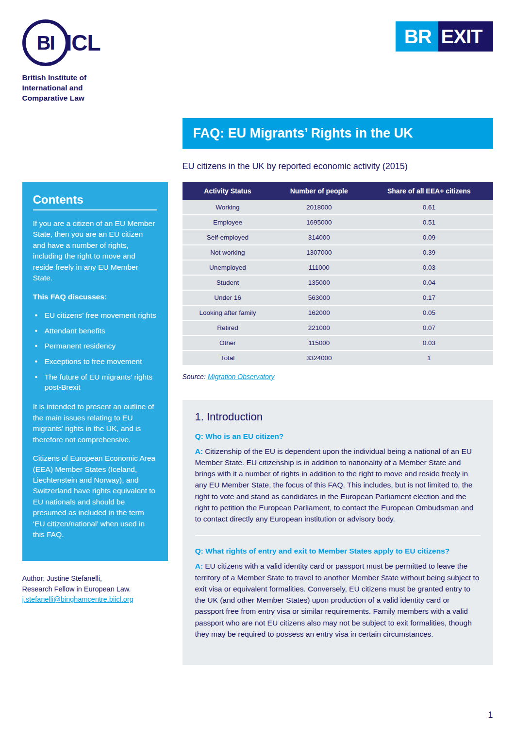BI
ICL
British Institute of
International and
Comparative Law
BR
EXIT
FAQ: EU Migrants’ Rights in the UK
EU citizens in the UK by reported economic activity (2015)
Contents
If you are a citizen of an EU Member State, then you are an EU citizen and have a number of rights, including the right to move and reside freely in any EU Member State.
This FAQ discusses:
EU citizens’ free movement rights
Attendant benefits
Permanent residency
Exceptions to free movement
The future of EU migrants’ rights post-Brexit
It is intended to present an outline of the main issues relating to EU migrants’ rights in the UK, and is therefore not comprehensive.
Citizens of European Economic Area (EEA) Member States (Iceland, Liechtenstein and Norway), and Switzerland have rights equivalent to EU nationals and should be presumed as included in the term ‘EU citizen/national’ when used in this FAQ.
Author: Justine Stefanelli,
Research Fellow in European Law.
j.stefanelli@binghamcentre.biicl.org
| Activity Status | Number of people | Share of all EEA+ citizens |
| --- | --- | --- |
| Working | 2018000 | 0.61 |
| Employee | 1695000 | 0.51 |
| Self-employed | 314000 | 0.09 |
| Not working | 1307000 | 0.39 |
| Unemployed | 111000 | 0.03 |
| Student | 135000 | 0.04 |
| Under 16 | 563000 | 0.17 |
| Looking after family | 162000 | 0.05 |
| Retired | 221000 | 0.07 |
| Other | 115000 | 0.03 |
| Total | 3324000 | 1 |
Source: Migration Observatory
1. Introduction
Q: Who is an EU citizen?
A: Citizenship of the EU is dependent upon the individual being a national of an EU Member State. EU citizenship is in addition to nationality of a Member State and brings with it a number of rights in addition to the right to move and reside freely in any EU Member State, the focus of this FAQ. This includes, but is not limited to, the right to vote and stand as candidates in the European Parliament election and the right to petition the European Parliament, to contact the European Ombudsman and to contact directly any European institution or advisory body.
Q: What rights of entry and exit to Member States apply to EU citizens?
A: EU citizens with a valid identity card or passport must be permitted to leave the territory of a Member State to travel to another Member State without being subject to exit visa or equivalent formalities. Conversely, EU citizens must be granted entry to the UK (and other Member States) upon production of a valid identity card or passport free from entry visa or similar requirements. Family members with a valid passport who are not EU citizens also may not be subject to exit formalities, though they may be required to possess an entry visa in certain circumstances.
1